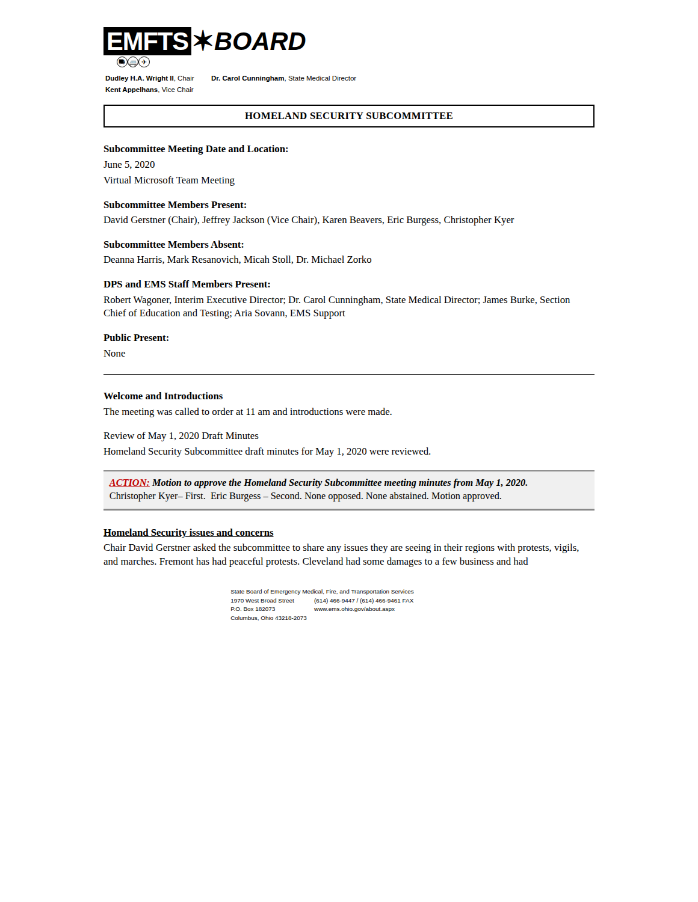EMFTS✶BOARD
⛟🚐✈
| Dudley H.A. Wright II , Chair | Dr. Carol Cunningham , State Medical Director |
| Kent Appelhans , Vice Chair | |
HOMELAND SECURITY SUBCOMMITTEE
Subcommittee Meeting Date and Location:
June 5, 2020
Virtual Microsoft Team Meeting
Subcommittee Members Present:
David Gerstner (Chair), Jeffrey Jackson (Vice Chair), Karen Beavers, Eric Burgess, Christopher Kyer
Subcommittee Members Absent:
Deanna Harris, Mark Resanovich, Micah Stoll, Dr. Michael Zorko
DPS and EMS Staff Members Present:
Robert Wagoner, Interim Executive Director; Dr. Carol Cunningham, State Medical Director; James Burke, Section Chief of Education and Testing; Aria Sovann, EMS Support
Public Present:
None
Welcome and Introductions
The meeting was called to order at 11 am and introductions were made.
Review of May 1, 2020 Draft Minutes
Homeland Security Subcommittee draft minutes for May 1, 2020 were reviewed.
ACTION: Motion to approve the Homeland Security Subcommittee meeting minutes from May 1, 2020.
Christopher Kyer– First. Eric Burgess – Second. None opposed. None abstained. Motion approved.
Homeland Security issues and concerns
Chair David Gerstner asked the subcommittee to share any issues they are seeing in their regions with protests, vigils, and marches. Fremont has had peaceful protests. Cleveland had some damages to a few business and had
| State Board of Emergency Medical, Fire, and Transportation Services |
| 1970 West Broad Street | (614) 466-9447 / (614) 466-9461 FAX |
| P.O. Box 182073 | www.ems.ohio.gov/about.aspx |
| Columbus, Ohio 43218-2073 | |